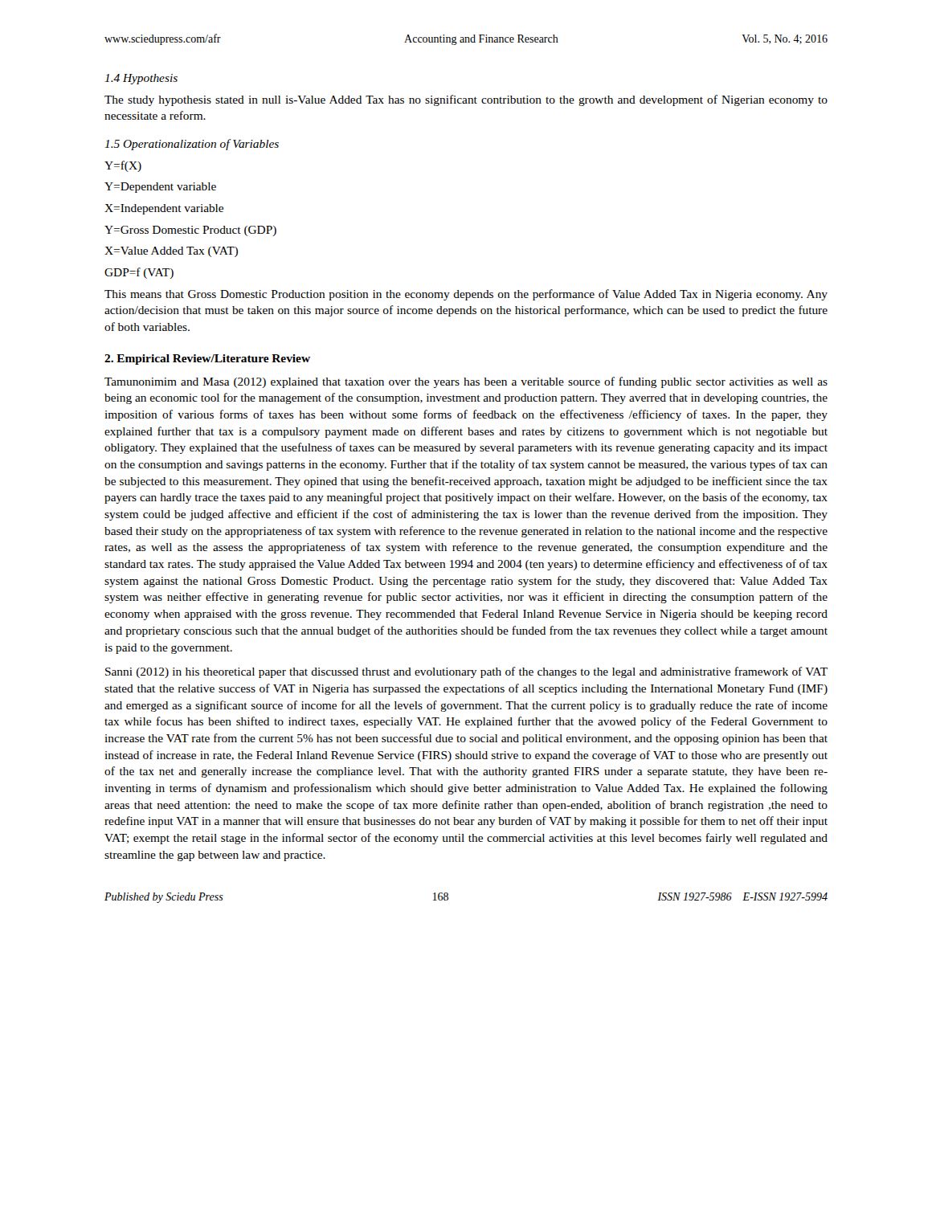www.sciedupress.com/afr
Accounting and Finance Research
Vol. 5, No. 4; 2016
1.4 Hypothesis
The study hypothesis stated in null is-Value Added Tax has no significant contribution to the growth and development of Nigerian economy to necessitate a reform.
1.5 Operationalization of Variables
Y=f(X)
Y=Dependent variable
X=Independent variable
Y=Gross Domestic Product (GDP)
X=Value Added Tax (VAT)
GDP=f (VAT)
This means that Gross Domestic Production position in the economy depends on the performance of Value Added Tax in Nigeria economy. Any action/decision that must be taken on this major source of income depends on the historical performance, which can be used to predict the future of both variables.
2. Empirical Review/Literature Review
Tamunonimim and Masa (2012) explained that taxation over the years has been a veritable source of funding public sector activities as well as being an economic tool for the management of the consumption, investment and production pattern. They averred that in developing countries, the imposition of various forms of taxes has been without some forms of feedback on the effectiveness /efficiency of taxes. In the paper, they explained further that tax is a compulsory payment made on different bases and rates by citizens to government which is not negotiable but obligatory. They explained that the usefulness of taxes can be measured by several parameters with its revenue generating capacity and its impact on the consumption and savings patterns in the economy. Further that if the totality of tax system cannot be measured, the various types of tax can be subjected to this measurement. They opined that using the benefit-received approach, taxation might be adjudged to be inefficient since the tax payers can hardly trace the taxes paid to any meaningful project that positively impact on their welfare. However, on the basis of the economy, tax system could be judged affective and efficient if the cost of administering the tax is lower than the revenue derived from the imposition. They based their study on the appropriateness of tax system with reference to the revenue generated in relation to the national income and the respective rates, as well as the assess the appropriateness of tax system with reference to the revenue generated, the consumption expenditure and the standard tax rates. The study appraised the Value Added Tax between 1994 and 2004 (ten years) to determine efficiency and effectiveness of of tax system against the national Gross Domestic Product. Using the percentage ratio system for the study, they discovered that: Value Added Tax system was neither effective in generating revenue for public sector activities, nor was it efficient in directing the consumption pattern of the economy when appraised with the gross revenue. They recommended that Federal Inland Revenue Service in Nigeria should be keeping record and proprietary conscious such that the annual budget of the authorities should be funded from the tax revenues they collect while a target amount is paid to the government.
Sanni (2012) in his theoretical paper that discussed thrust and evolutionary path of the changes to the legal and administrative framework of VAT stated that the relative success of VAT in Nigeria has surpassed the expectations of all sceptics including the International Monetary Fund (IMF) and emerged as a significant source of income for all the levels of government. That the current policy is to gradually reduce the rate of income tax while focus has been shifted to indirect taxes, especially VAT. He explained further that the avowed policy of the Federal Government to increase the VAT rate from the current 5% has not been successful due to social and political environment, and the opposing opinion has been that instead of increase in rate, the Federal Inland Revenue Service (FIRS) should strive to expand the coverage of VAT to those who are presently out of the tax net and generally increase the compliance level. That with the authority granted FIRS under a separate statute, they have been re-inventing in terms of dynamism and professionalism which should give better administration to Value Added Tax. He explained the following areas that need attention: the need to make the scope of tax more definite rather than open-ended, abolition of branch registration ,the need to redefine input VAT in a manner that will ensure that businesses do not bear any burden of VAT by making it possible for them to net off their input VAT; exempt the retail stage in the informal sector of the economy until the commercial activities at this level becomes fairly well regulated and streamline the gap between law and practice.
Published by Sciedu Press
168
ISSN 1927-5986 E-ISSN 1927-5994